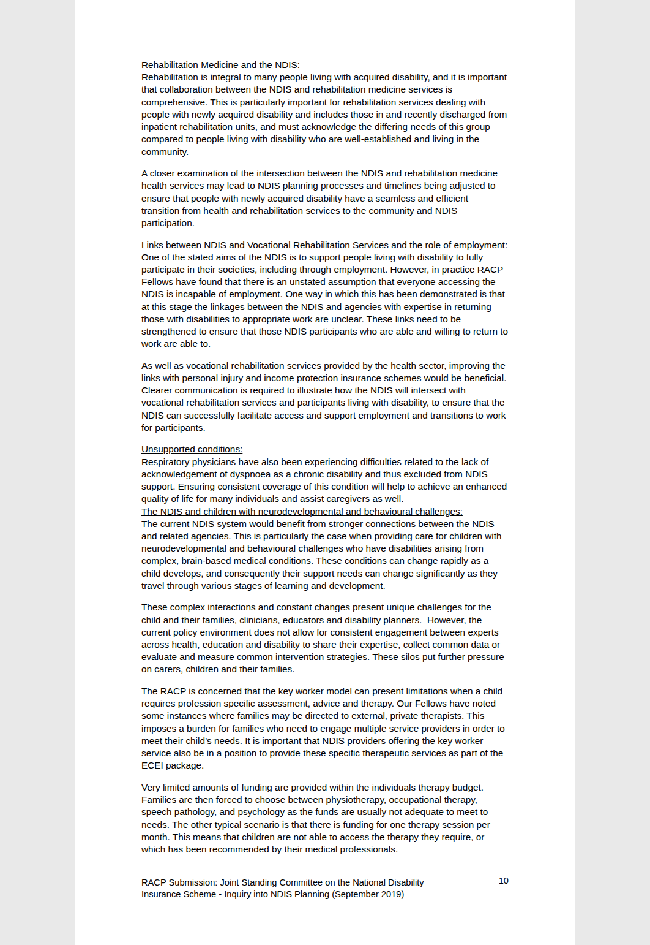Rehabilitation Medicine and the NDIS:
Rehabilitation is integral to many people living with acquired disability, and it is important that collaboration between the NDIS and rehabilitation medicine services is comprehensive. This is particularly important for rehabilitation services dealing with people with newly acquired disability and includes those in and recently discharged from inpatient rehabilitation units, and must acknowledge the differing needs of this group compared to people living with disability who are well-established and living in the community.
A closer examination of the intersection between the NDIS and rehabilitation medicine health services may lead to NDIS planning processes and timelines being adjusted to ensure that people with newly acquired disability have a seamless and efficient transition from health and rehabilitation services to the community and NDIS participation.
Links between NDIS and Vocational Rehabilitation Services and the role of employment:
One of the stated aims of the NDIS is to support people living with disability to fully participate in their societies, including through employment. However, in practice RACP Fellows have found that there is an unstated assumption that everyone accessing the NDIS is incapable of employment. One way in which this has been demonstrated is that at this stage the linkages between the NDIS and agencies with expertise in returning those with disabilities to appropriate work are unclear. These links need to be strengthened to ensure that those NDIS participants who are able and willing to return to work are able to.
As well as vocational rehabilitation services provided by the health sector, improving the links with personal injury and income protection insurance schemes would be beneficial. Clearer communication is required to illustrate how the NDIS will intersect with vocational rehabilitation services and participants living with disability, to ensure that the NDIS can successfully facilitate access and support employment and transitions to work for participants.
Unsupported conditions:
Respiratory physicians have also been experiencing difficulties related to the lack of acknowledgement of dyspnoea as a chronic disability and thus excluded from NDIS support. Ensuring consistent coverage of this condition will help to achieve an enhanced quality of life for many individuals and assist caregivers as well.
The NDIS and children with neurodevelopmental and behavioural challenges:
The current NDIS system would benefit from stronger connections between the NDIS and related agencies. This is particularly the case when providing care for children with neurodevelopmental and behavioural challenges who have disabilities arising from complex, brain-based medical conditions. These conditions can change rapidly as a child develops, and consequently their support needs can change significantly as they travel through various stages of learning and development.
These complex interactions and constant changes present unique challenges for the child and their families, clinicians, educators and disability planners. However, the current policy environment does not allow for consistent engagement between experts across health, education and disability to share their expertise, collect common data or evaluate and measure common intervention strategies. These silos put further pressure on carers, children and their families.
The RACP is concerned that the key worker model can present limitations when a child requires profession specific assessment, advice and therapy. Our Fellows have noted some instances where families may be directed to external, private therapists. This imposes a burden for families who need to engage multiple service providers in order to meet their child’s needs. It is important that NDIS providers offering the key worker service also be in a position to provide these specific therapeutic services as part of the ECEI package.
Very limited amounts of funding are provided within the individuals therapy budget. Families are then forced to choose between physiotherapy, occupational therapy, speech pathology, and psychology as the funds are usually not adequate to meet to needs. The other typical scenario is that there is funding for one therapy session per month. This means that children are not able to access the therapy they require, or which has been recommended by their medical professionals.
10 RACP Submission: Joint Standing Committee on the National Disability Insurance Scheme - Inquiry into NDIS Planning (September 2019)